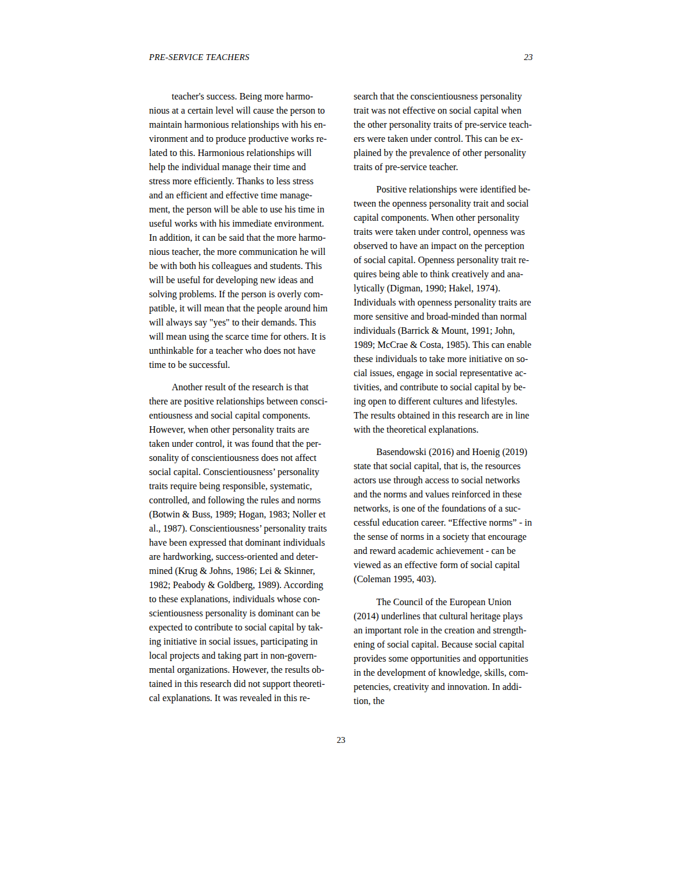Pre-Service Teachers 23
teacher's success. Being more harmonious at a certain level will cause the person to maintain harmonious relationships with his environment and to produce productive works related to this. Harmonious relationships will help the individual manage their time and stress more efficiently. Thanks to less stress and an efficient and effective time management, the person will be able to use his time in useful works with his immediate environment. In addition, it can be said that the more harmonious teacher, the more communication he will be with both his colleagues and students. This will be useful for developing new ideas and solving problems. If the person is overly compatible, it will mean that the people around him will always say "yes" to their demands. This will mean using the scarce time for others. It is unthinkable for a teacher who does not have time to be successful.
Another result of the research is that there are positive relationships between conscientiousness and social capital components. However, when other personality traits are taken under control, it was found that the personality of conscientiousness does not affect social capital. Conscientiousness’ personality traits require being responsible, systematic, controlled, and following the rules and norms (Botwin & Buss, 1989; Hogan, 1983; Noller et al., 1987). Conscientiousness’ personality traits have been expressed that dominant individuals are hardworking, success-oriented and determined (Krug & Johns, 1986; Lei & Skinner, 1982; Peabody & Goldberg, 1989). According to these explanations, individuals whose conscientiousness personality is dominant can be expected to contribute to social capital by taking initiative in social issues, participating in local projects and taking part in non-governmental organizations. However, the results obtained in this research did not support theoretical explanations. It was revealed in this research that the conscientiousness personality trait was not effective on social capital when the other personality traits of pre-service teachers were taken under control. This can be explained by the prevalence of other personality traits of pre-service teacher.
Positive relationships were identified between the openness personality trait and social capital components. When other personality traits were taken under control, openness was observed to have an impact on the perception of social capital. Openness personality trait requires being able to think creatively and analytically (Digman, 1990; Hakel, 1974). Individuals with openness personality traits are more sensitive and broad-minded than normal individuals (Barrick & Mount, 1991; John, 1989; McCrae & Costa, 1985). This can enable these individuals to take more initiative on social issues, engage in social representative activities, and contribute to social capital by being open to different cultures and lifestyles. The results obtained in this research are in line with the theoretical explanations.
Basendowski (2016) and Hoenig (2019) state that social capital, that is, the resources actors use through access to social networks and the norms and values reinforced in these networks, is one of the foundations of a successful education career. “Effective norms” - in the sense of norms in a society that encourage and reward academic achievement - can be viewed as an effective form of social capital (Coleman 1995, 403).
The Council of the European Union (2014) underlines that cultural heritage plays an important role in the creation and strengthening of social capital. Because social capital provides some opportunities and opportunities in the development of knowledge, skills, competencies, creativity and innovation. In addition, the
23